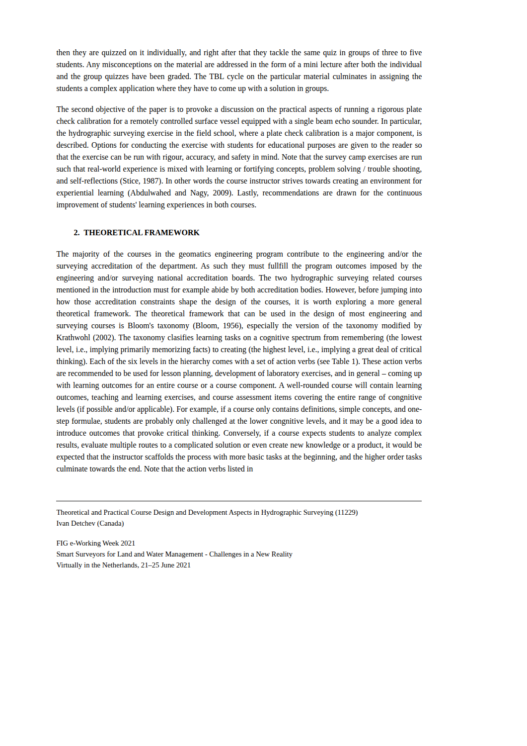then they are quizzed on it individually, and right after that they tackle the same quiz in groups of three to five students. Any misconceptions on the material are addressed in the form of a mini lecture after both the individual and the group quizzes have been graded. The TBL cycle on the particular material culminates in assigning the students a complex application where they have to come up with a solution in groups.
The second objective of the paper is to provoke a discussion on the practical aspects of running a rigorous plate check calibration for a remotely controlled surface vessel equipped with a single beam echo sounder. In particular, the hydrographic surveying exercise in the field school, where a plate check calibration is a major component, is described. Options for conducting the exercise with students for educational purposes are given to the reader so that the exercise can be run with rigour, accuracy, and safety in mind. Note that the survey camp exercises are run such that real-world experience is mixed with learning or fortifying concepts, problem solving / trouble shooting, and self-reflections (Stice, 1987). In other words the course instructor strives towards creating an environment for experiential learning (Abdulwahed and Nagy, 2009). Lastly, recommendations are drawn for the continuous improvement of students' learning experiences in both courses.
2. Theoretical Framework
The majority of the courses in the geomatics engineering program contribute to the engineering and/or the surveying accreditation of the department. As such they must fullfill the program outcomes imposed by the engineering and/or surveying national accreditation boards. The two hydrographic surveying related courses mentioned in the introduction must for example abide by both accreditation bodies. However, before jumping into how those accreditation constraints shape the design of the courses, it is worth exploring a more general theoretical framework. The theoretical framework that can be used in the design of most engineering and surveying courses is Bloom's taxonomy (Bloom, 1956), especially the version of the taxonomy modified by Krathwohl (2002). The taxonomy clasifies learning tasks on a cognitive spectrum from remembering (the lowest level, i.e., implying primarily memorizing facts) to creating (the highest level, i.e., implying a great deal of critical thinking). Each of the six levels in the hierarchy comes with a set of action verbs (see Table 1). These action verbs are recommended to be used for lesson planning, development of laboratory exercises, and in general – coming up with learning outcomes for an entire course or a course component. A well-rounded course will contain learning outcomes, teaching and learning exercises, and course assessment items covering the entire range of congnitive levels (if possible and/or applicable). For example, if a course only contains definitions, simple concepts, and one-step formulae, students are probably only challenged at the lower congnitive levels, and it may be a good idea to introduce outcomes that provoke critical thinking. Conversely, if a course expects students to analyze complex results, evaluate multiple routes to a complicated solution or even create new knowledge or a product, it would be expected that the instructor scaffolds the process with more basic tasks at the beginning, and the higher order tasks culminate towards the end. Note that the action verbs listed in
Theoretical and Practical Course Design and Development Aspects in Hydrographic Surveying (11229)
Ivan Detchev (Canada)
FIG e-Working Week 2021
Smart Surveyors for Land and Water Management - Challenges in a New Reality
Virtually in the Netherlands, 21–25 June 2021